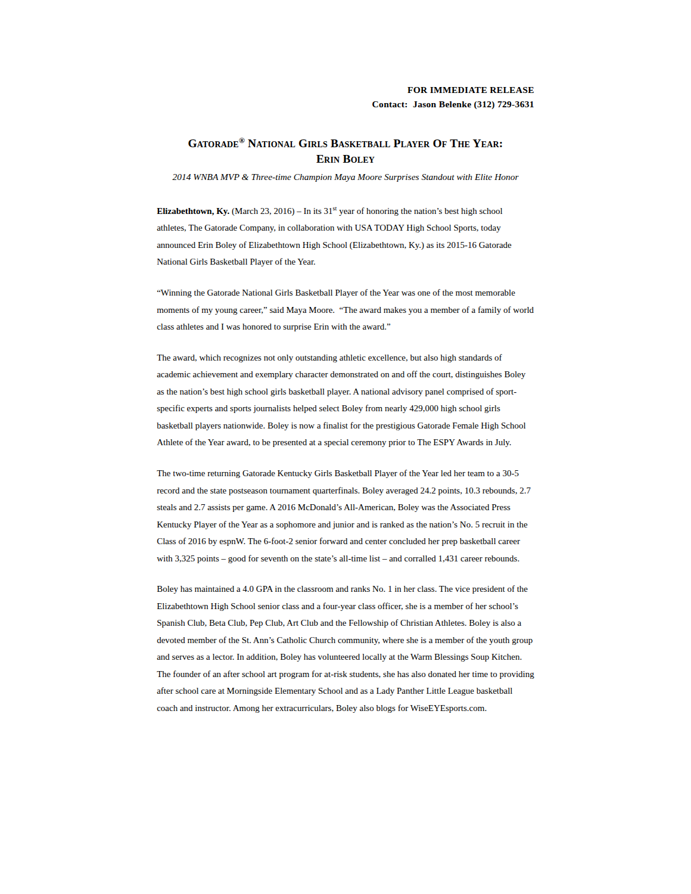FOR IMMEDIATE RELEASE
Contact: Jason Belenke (312) 729-3631
Gatorade® National Girls Basketball Player Of The Year: Erin Boley
2014 WNBA MVP & Three-time Champion Maya Moore Surprises Standout with Elite Honor
Elizabethtown, Ky. (March 23, 2016) – In its 31st year of honoring the nation’s best high school athletes, The Gatorade Company, in collaboration with USA TODAY High School Sports, today announced Erin Boley of Elizabethtown High School (Elizabethtown, Ky.) as its 2015-16 Gatorade National Girls Basketball Player of the Year.
“Winning the Gatorade National Girls Basketball Player of the Year was one of the most memorable moments of my young career,” said Maya Moore. “The award makes you a member of a family of world class athletes and I was honored to surprise Erin with the award.”
The award, which recognizes not only outstanding athletic excellence, but also high standards of academic achievement and exemplary character demonstrated on and off the court, distinguishes Boley as the nation’s best high school girls basketball player. A national advisory panel comprised of sport-specific experts and sports journalists helped select Boley from nearly 429,000 high school girls basketball players nationwide. Boley is now a finalist for the prestigious Gatorade Female High School Athlete of the Year award, to be presented at a special ceremony prior to The ESPY Awards in July.
The two-time returning Gatorade Kentucky Girls Basketball Player of the Year led her team to a 30-5 record and the state postseason tournament quarterfinals. Boley averaged 24.2 points, 10.3 rebounds, 2.7 steals and 2.7 assists per game. A 2016 McDonald’s All-American, Boley was the Associated Press Kentucky Player of the Year as a sophomore and junior and is ranked as the nation’s No. 5 recruit in the Class of 2016 by espnW. The 6-foot-2 senior forward and center concluded her prep basketball career with 3,325 points – good for seventh on the state’s all-time list – and corralled 1,431 career rebounds.
Boley has maintained a 4.0 GPA in the classroom and ranks No. 1 in her class. The vice president of the Elizabethtown High School senior class and a four-year class officer, she is a member of her school’s Spanish Club, Beta Club, Pep Club, Art Club and the Fellowship of Christian Athletes. Boley is also a devoted member of the St. Ann’s Catholic Church community, where she is a member of the youth group and serves as a lector. In addition, Boley has volunteered locally at the Warm Blessings Soup Kitchen. The founder of an after school art program for at-risk students, she has also donated her time to providing after school care at Morningside Elementary School and as a Lady Panther Little League basketball coach and instructor. Among her extracurriculars, Boley also blogs for WiseEYEsports.com.